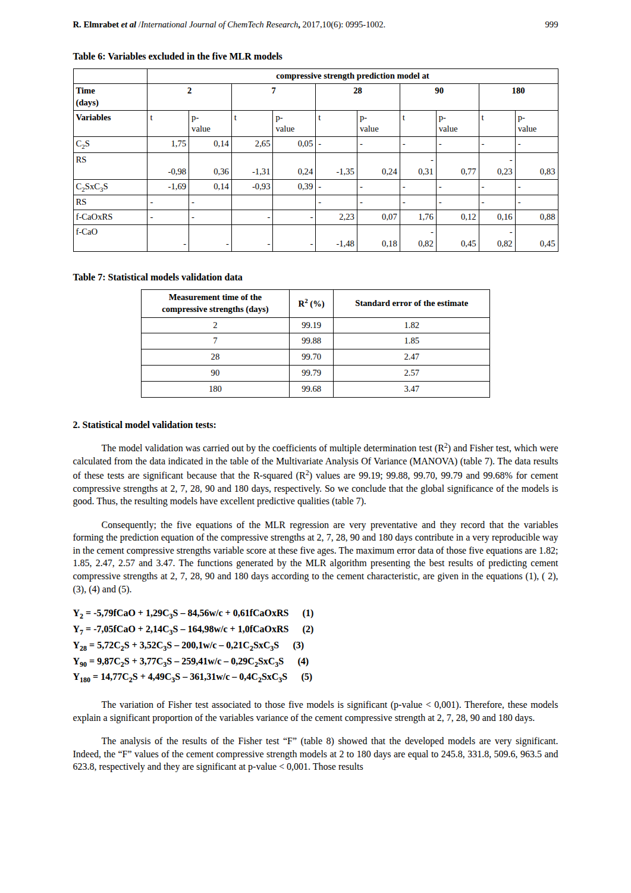R. Elmrabet et al /International Journal of ChemTech Research, 2017,10(6): 0995-1002.
999
Table 6: Variables excluded in the five MLR models
| | compressive strength prediction model at |
| Time (days) | 2 | 7 | 28 | 90 | 180 |
| Variables | t | p- value | t | p- value | t | p- value | t | p- value | t | p- value |
| C 2 S | 1,75 | 0,14 | 2,65 | 0,05 | - | - | - | - | - | - |
| RS | -0,98 | 0,36 | -1,31 | 0,24 | -1,35 | 0,24 | - 0,31 | 0,77 | - 0,23 | 0,83 |
| C 2 SxC 3 S | -1,69 | 0,14 | -0,93 | 0,39 | - | - | - | - | - | - |
| RS | - | - | | | - | - | - | - | - | - |
| f-CaOxRS | - | - | - | - | 2,23 | 0,07 | 1,76 | 0,12 | 0,16 | 0,88 |
| f-CaO | - | - | - | - | -1,48 | 0,18 | - 0,82 | 0,45 | - 0,82 | 0,45 |
Table 7: Statistical models validation data
| Measurement time of the compressive strengths (days) | R 2 (%) | Standard error of the estimate |
| --- | --- | --- |
| 2 | 99.19 | 1.82 |
| 7 | 99.88 | 1.85 |
| 28 | 99.70 | 2.47 |
| 90 | 99.79 | 2.57 |
| 180 | 99.68 | 3.47 |
2. Statistical model validation tests:
The model validation was carried out by the coefficients of multiple determination test (R2) and Fisher test, which were calculated from the data indicated in the table of the Multivariate Analysis Of Variance (MANOVA) (table 7). The data results of these tests are significant because that the R-squared (R2) values are 99.19; 99.88, 99.70, 99.79 and 99.68% for cement compressive strengths at 2, 7, 28, 90 and 180 days, respectively. So we conclude that the global significance of the models is good. Thus, the resulting models have excellent predictive qualities (table 7).
Consequently; the five equations of the MLR regression are very preventative and they record that the variables forming the prediction equation of the compressive strengths at 2, 7, 28, 90 and 180 days contribute in a very reproducible way in the cement compressive strengths variable score at these five ages. The maximum error data of those five equations are 1.82; 1.85, 2.47, 2.57 and 3.47. The functions generated by the MLR algorithm presenting the best results of predicting cement compressive strengths at 2, 7, 28, 90 and 180 days according to the cement characteristic, are given in the equations (1), ( 2), (3), (4) and (5).
Y2 = -5,79fCaO + 1,29C3S – 84,56w/c + 0,61fCaOxRS (1)
Y7 = -7,05fCaO + 2,14C3S – 164,98w/c + 1,0fCaOxRS (2)
Y28 = 5,72C2S + 3,52C3S – 200,1w/c – 0,21C2SxC3S (3)
Y90 = 9,87C2S + 3,77C3S – 259,41w/c – 0,29C2SxC3S (4)
Y180 = 14,77C2S + 4,49C3S – 361,31w/c – 0,4C2SxC3S (5)
The variation of Fisher test associated to those five models is significant (p-value < 0,001). Therefore, these models explain a significant proportion of the variables variance of the cement compressive strength at 2, 7, 28, 90 and 180 days.
The analysis of the results of the Fisher test “F” (table 8) showed that the developed models are very significant. Indeed, the “F” values of the cement compressive strength models at 2 to 180 days are equal to 245.8, 331.8, 509.6, 963.5 and 623.8, respectively and they are significant at p-value < 0,001. Those results